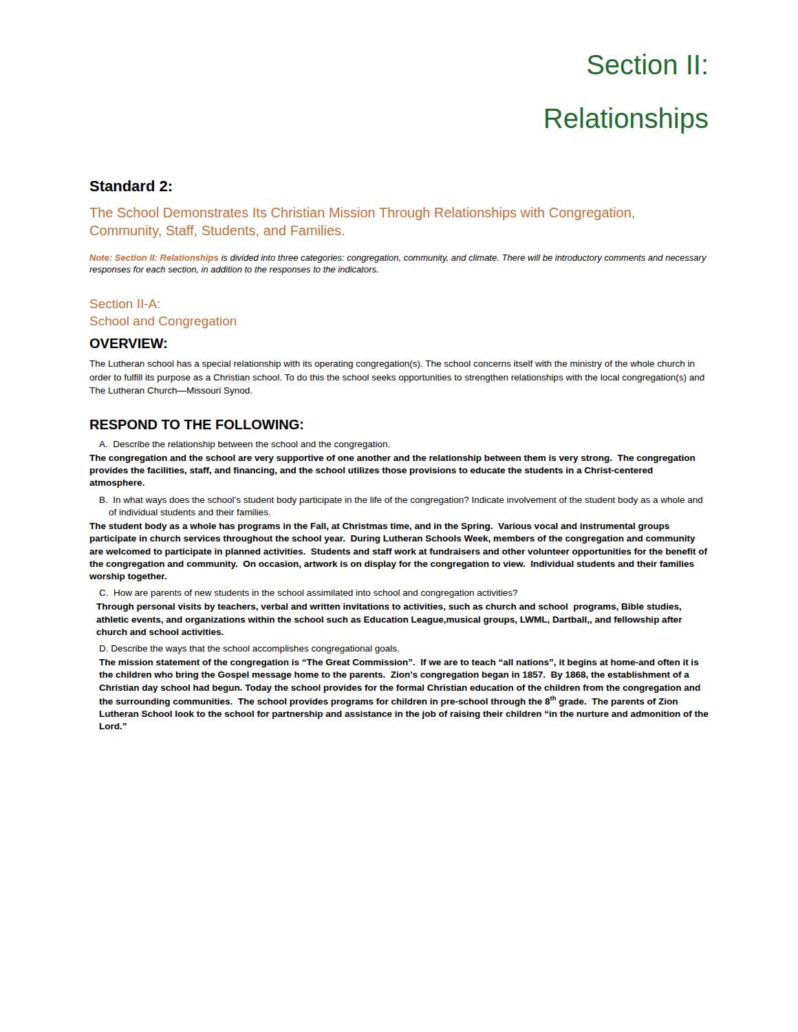Section II:Relationships
Standard 2:
The School Demonstrates Its Christian Mission Through Relationships with Congregation, Community, Staff, Students, and Families.
Note: Section II: Relationships is divided into three categories: congregation, community, and climate. There will be introductory comments and necessary responses for each section, in addition to the responses to the indicators.
Section II-A:
School and Congregation
OVERVIEW:
The Lutheran school has a special relationship with its operating congregation(s). The school concerns itself with the ministry of the whole church in order to fulfill its purpose as a Christian school. To do this the school seeks opportunities to strengthen relationships with the local congregation(s) and The Lutheran Church—Missouri Synod.
RESPOND TO THE FOLLOWING:
A. Describe the relationship between the school and the congregation.
The congregation and the school are very supportive of one another and the relationship between them is very strong. The congregation provides the facilities, staff, and financing, and the school utilizes those provisions to educate the students in a Christ-centered atmosphere.
B. In what ways does the school’s student body participate in the life of the congregation? Indicate involvement of the student body as a whole and of individual students and their families.
The student body as a whole has programs in the Fall, at Christmas time, and in the Spring. Various vocal and instrumental groups participate in church services throughout the school year. During Lutheran Schools Week, members of the congregation and community are welcomed to participate in planned activities. Students and staff work at fundraisers and other volunteer opportunities for the benefit of the congregation and community. On occasion, artwork is on display for the congregation to view. Individual students and their families worship together.
C. How are parents of new students in the school assimilated into school and congregation activities?
Through personal visits by teachers, verbal and written invitations to activities, such as church and school programs, Bible studies, athletic events, and organizations within the school such as Education League,musical groups, LWML, Dartball,, and fellowship after church and school activities.
D. Describe the ways that the school accomplishes congregational goals.
The mission statement of the congregation is “The Great Commission”. If we are to teach “all nations”, it begins at home-and often it is the children who bring the Gospel message home to the parents. Zion's congregation began in 1857. By 1868, the establishment of a Christian day school had begun. Today the school provides for the formal Christian education of the children from the congregation and the surrounding communities. The school provides programs for children in pre-school through the 8th grade. The parents of Zion Lutheran School look to the school for partnership and assistance in the job of raising their children “in the nurture and admonition of the Lord.”